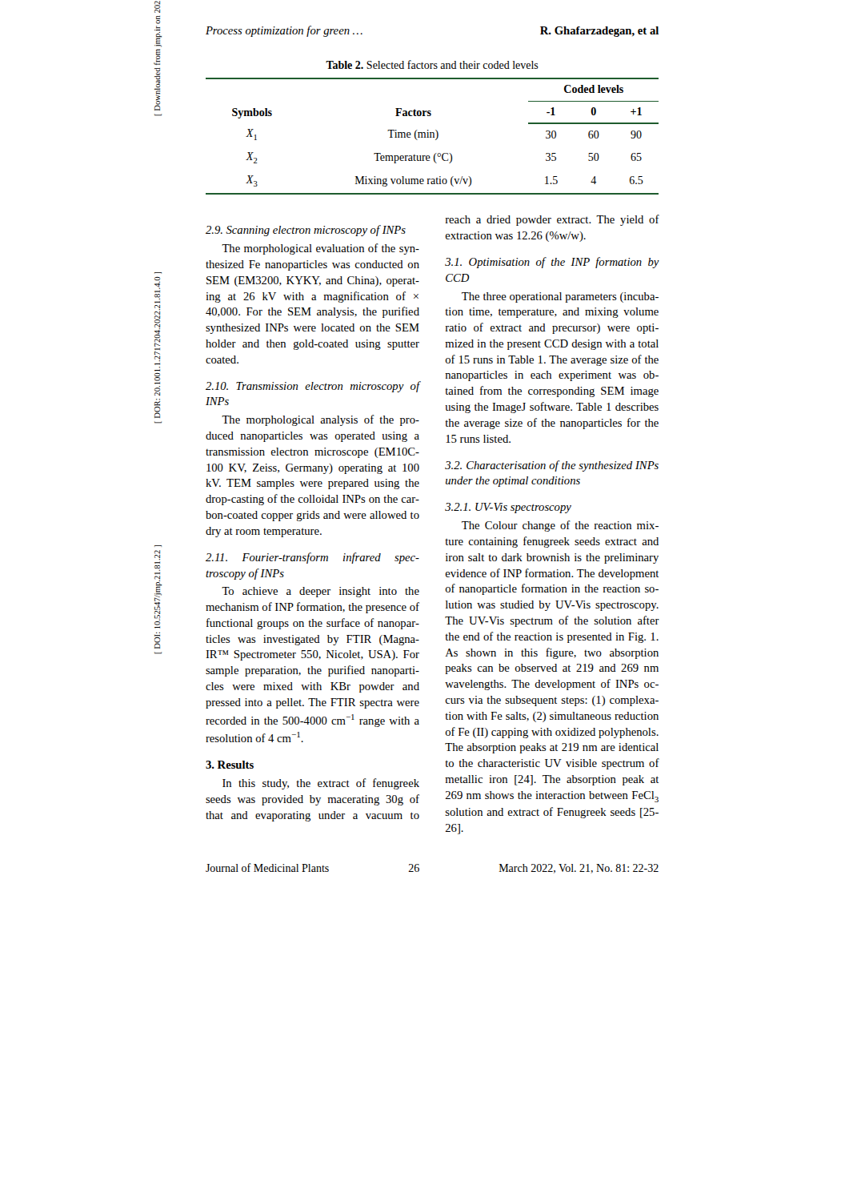[ Downloaded from jmp.ir on 2022-06-25 ] [ DOR: 20.1001.1.2717204.2022.21.81.4.0 ] [ DOI: 10.52547/jmp.21.81.22 ]
Process optimization for green …
R. Ghafarzadegan, et al
Table 2. Selected factors and their coded levels
| Symbols | Factors | Coded levels |
| --- | --- | --- |
| -1 | 0 | +1 |
| X 1 | Time (min) | 30 | 60 | 90 |
| X 2 | Temperature (°C) | 35 | 50 | 65 |
| X 3 | Mixing volume ratio (v/v) | 1.5 | 4 | 6.5 |
2.9. Scanning electron microscopy of INPs
The morphological evaluation of the synthesized Fe nanoparticles was conducted on SEM (EM3200, KYKY, and China), operating at 26 kV with a magnification of × 40,000. For the SEM analysis, the purified synthesized INPs were located on the SEM holder and then gold-coated using sputter coated.
2.10. Transmission electron microscopy of INPs
The morphological analysis of the produced nanoparticles was operated using a transmission electron microscope (EM10C-100 KV, Zeiss, Germany) operating at 100 kV. TEM samples were prepared using the drop-casting of the colloidal INPs on the carbon-coated copper grids and were allowed to dry at room temperature.
2.11. Fourier-transform infrared spectroscopy of INPs
To achieve a deeper insight into the mechanism of INP formation, the presence of functional groups on the surface of nanoparticles was investigated by FTIR (Magna-IR™ Spectrometer 550, Nicolet, USA). For sample preparation, the purified nanoparticles were mixed with KBr powder and pressed into a pellet. The FTIR spectra were recorded in the 500-4000 cm−1 range with a resolution of 4 cm−1.
3. Results
In this study, the extract of fenugreek seeds was provided by macerating 30g of that and evaporating under a vacuum to reach a dried powder extract. The yield of extraction was 12.26 (%w/w).
3.1. Optimisation of the INP formation by CCD
The three operational parameters (incubation time, temperature, and mixing volume ratio of extract and precursor) were optimized in the present CCD design with a total of 15 runs in Table 1. The average size of the nanoparticles in each experiment was obtained from the corresponding SEM image using the ImageJ software. Table 1 describes the average size of the nanoparticles for the 15 runs listed.
3.2. Characterisation of the synthesized INPs under the optimal conditions
3.2.1. UV-Vis spectroscopy
The Colour change of the reaction mixture containing fenugreek seeds extract and iron salt to dark brownish is the preliminary evidence of INP formation. The development of nanoparticle formation in the reaction solution was studied by UV-Vis spectroscopy. The UV-Vis spectrum of the solution after the end of the reaction is presented in Fig. 1. As shown in this figure, two absorption peaks can be observed at 219 and 269 nm wavelengths. The development of INPs occurs via the subsequent steps: (1) complexation with Fe salts, (2) simultaneous reduction of Fe (II) capping with oxidized polyphenols. The absorption peaks at 219 nm are identical to the characteristic UV visible spectrum of metallic iron [24]. The absorption peak at 269 nm shows the interaction between FeCl3 solution and extract of Fenugreek seeds [25-26].
Journal of Medicinal Plants
26
March 2022, Vol. 21, No. 81: 22-32